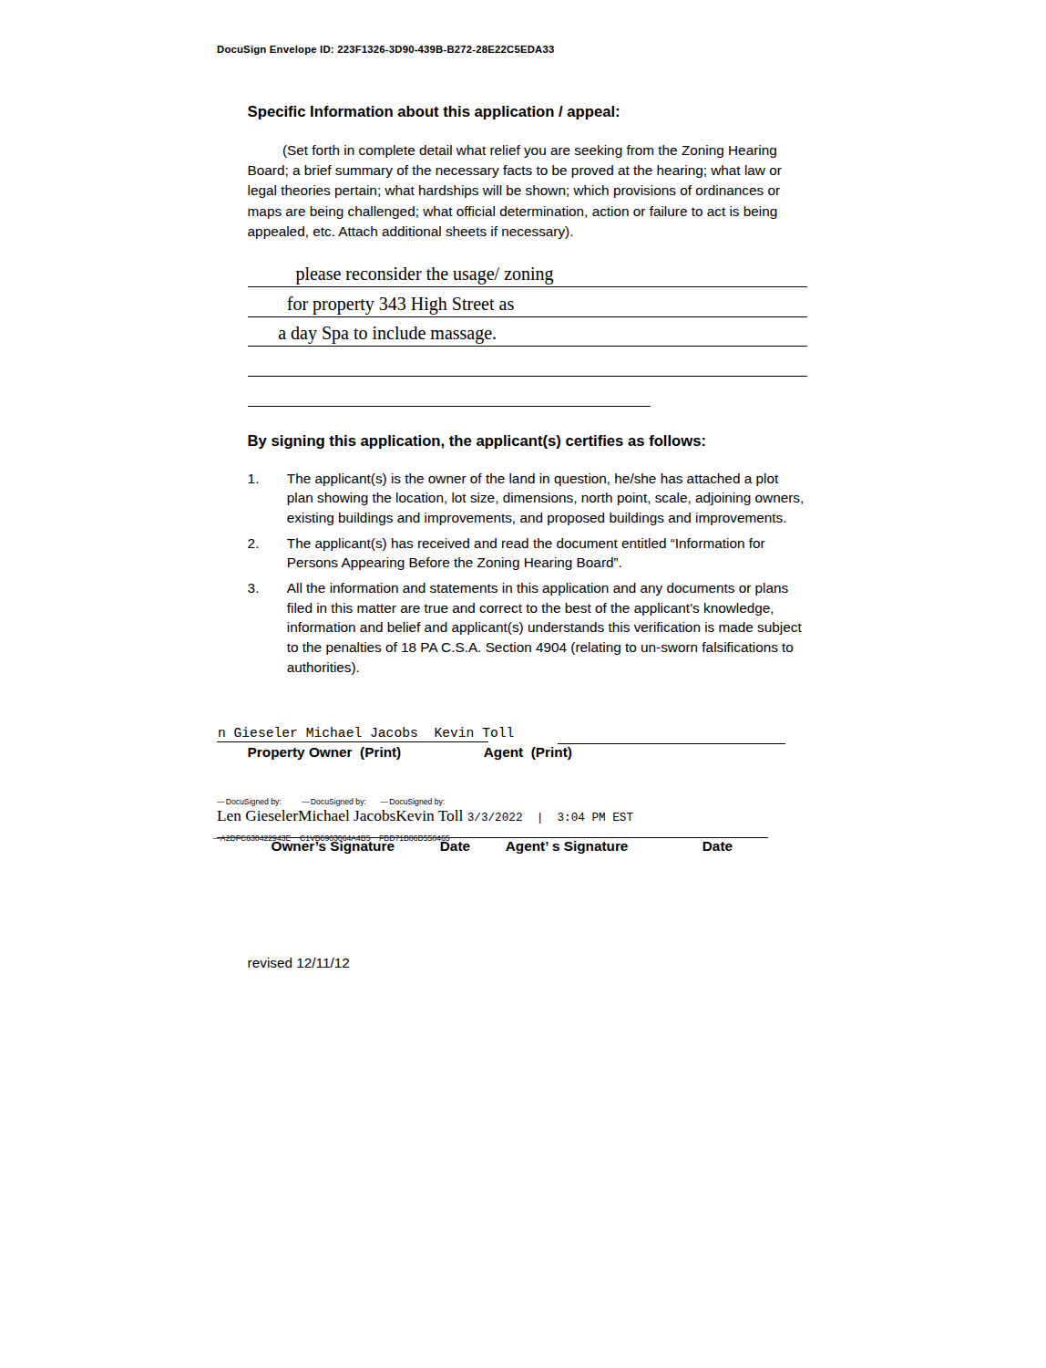DocuSign Envelope ID: 223F1326-3D90-439B-B272-28E22C5EDA33
Specific Information about this application / appeal:
(Set forth in complete detail what relief you are seeking from the Zoning Hearing Board; a brief summary of the necessary facts to be proved at the hearing; what law or legal theories pertain; what hardships will be shown; which provisions of ordinances or maps are being challenged; what official determination, action or failure to act is being appealed, etc. Attach additional sheets if necessary).
please reconsider the usage/ zoning
for property 343 High Street as
a day Spa to include massage.
By signing this application, the applicant(s) certifies as follows:
The applicant(s) is the owner of the land in question, he/she has attached a plot plan showing the location, lot size, dimensions, north point, scale, adjoining owners, existing buildings and improvements, and proposed buildings and improvements.
The applicant(s) has received and read the document entitled “Information for Persons Appearing Before the Zoning Hearing Board”.
All the information and statements in this application and any documents or plans filed in this matter are true and correct to the best of the applicant’s knowledge, information and belief and applicant(s) understands this verification is made subject to the penalties of 18 PA C.S.A. Section 4904 (relating to un-sworn falsifications to authorities).
 n Gieseler Michael Jacobs Kevin Toll
Property Owner (Print) Agent (Print)
DocuSigned by: DocuSigned by: DocuSigned by:
Len Gieseler Michael Jacobs Kevin Toll 3/3/2022 | 3:04 PM EST
A2DFC630422943E C1VB0903064A4B5 FBD71B86D550465
Owner’s Signature Date Agent’ s Signature Date
revised 12/11/12